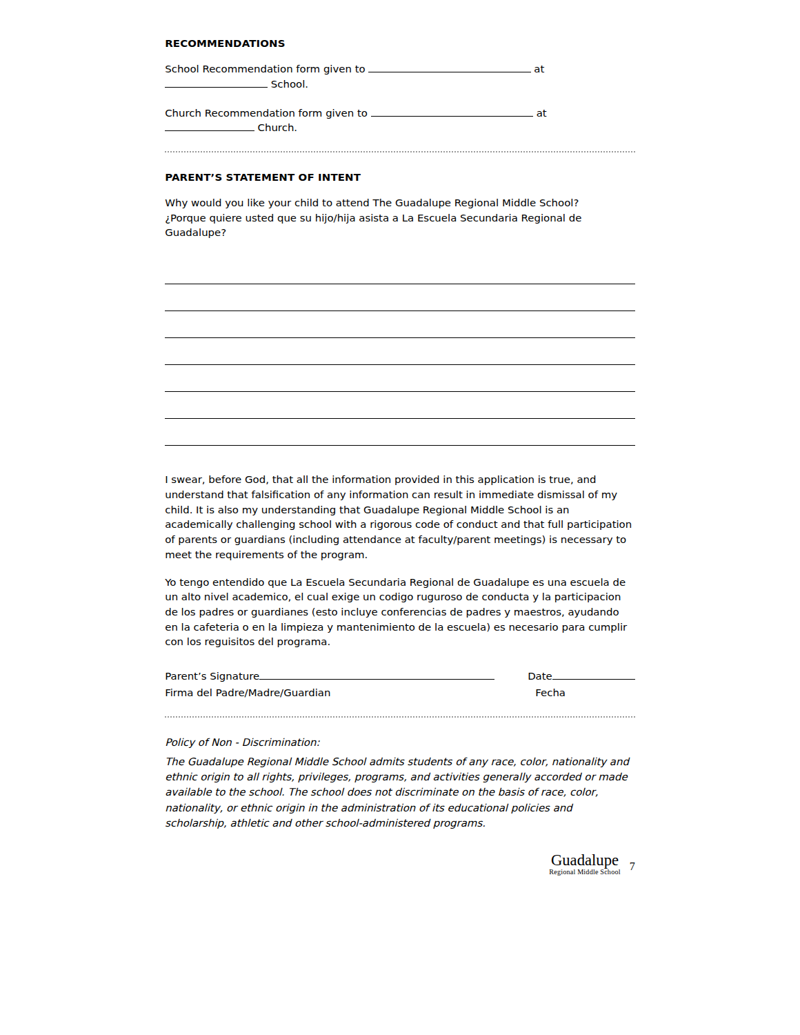RECOMMENDATIONS
School Recommendation form given to at School.
Church Recommendation form given to at Church.
PARENT’S STATEMENT OF INTENT
Why would you like your child to attend The Guadalupe Regional Middle School? ¿Porque quiere usted que su hijo/hija asista a La Escuela Secundaria Regional de Guadalupe?
I swear, before God, that all the information provided in this application is true, and understand that falsification of any information can result in immediate dismissal of my child. It is also my understanding that Guadalupe Regional Middle School is an academically challenging school with a rigorous code of conduct and that full participation of parents or guardians (including attendance at faculty/parent meetings) is necessary to meet the requirements of the program.
Yo tengo entendido que La Escuela Secundaria Regional de Guadalupe es una escuela de un alto nivel academico, el cual exige un codigo ruguroso de conducta y la participacion de los padres or guardianes (esto incluye conferencias de padres y maestros, ayudando en la cafeteria o en la limpieza y mantenimiento de la escuela) es necesario para cumplir con los reguisitos del programa.
Parent’s Signature Date
Firma del Padre/Madre/Guardian Fecha
Policy of Non - Discrimination:
The Guadalupe Regional Middle School admits students of any race, color, nationality and ethnic origin to all rights, privileges, programs, and activities generally accorded or made available to the school. The school does not discriminate on the basis of race, color, nationality, or ethnic origin in the administration of its educational policies and scholarship, athletic and other school-administered programs.
Guadalupe Regional Middle School
7